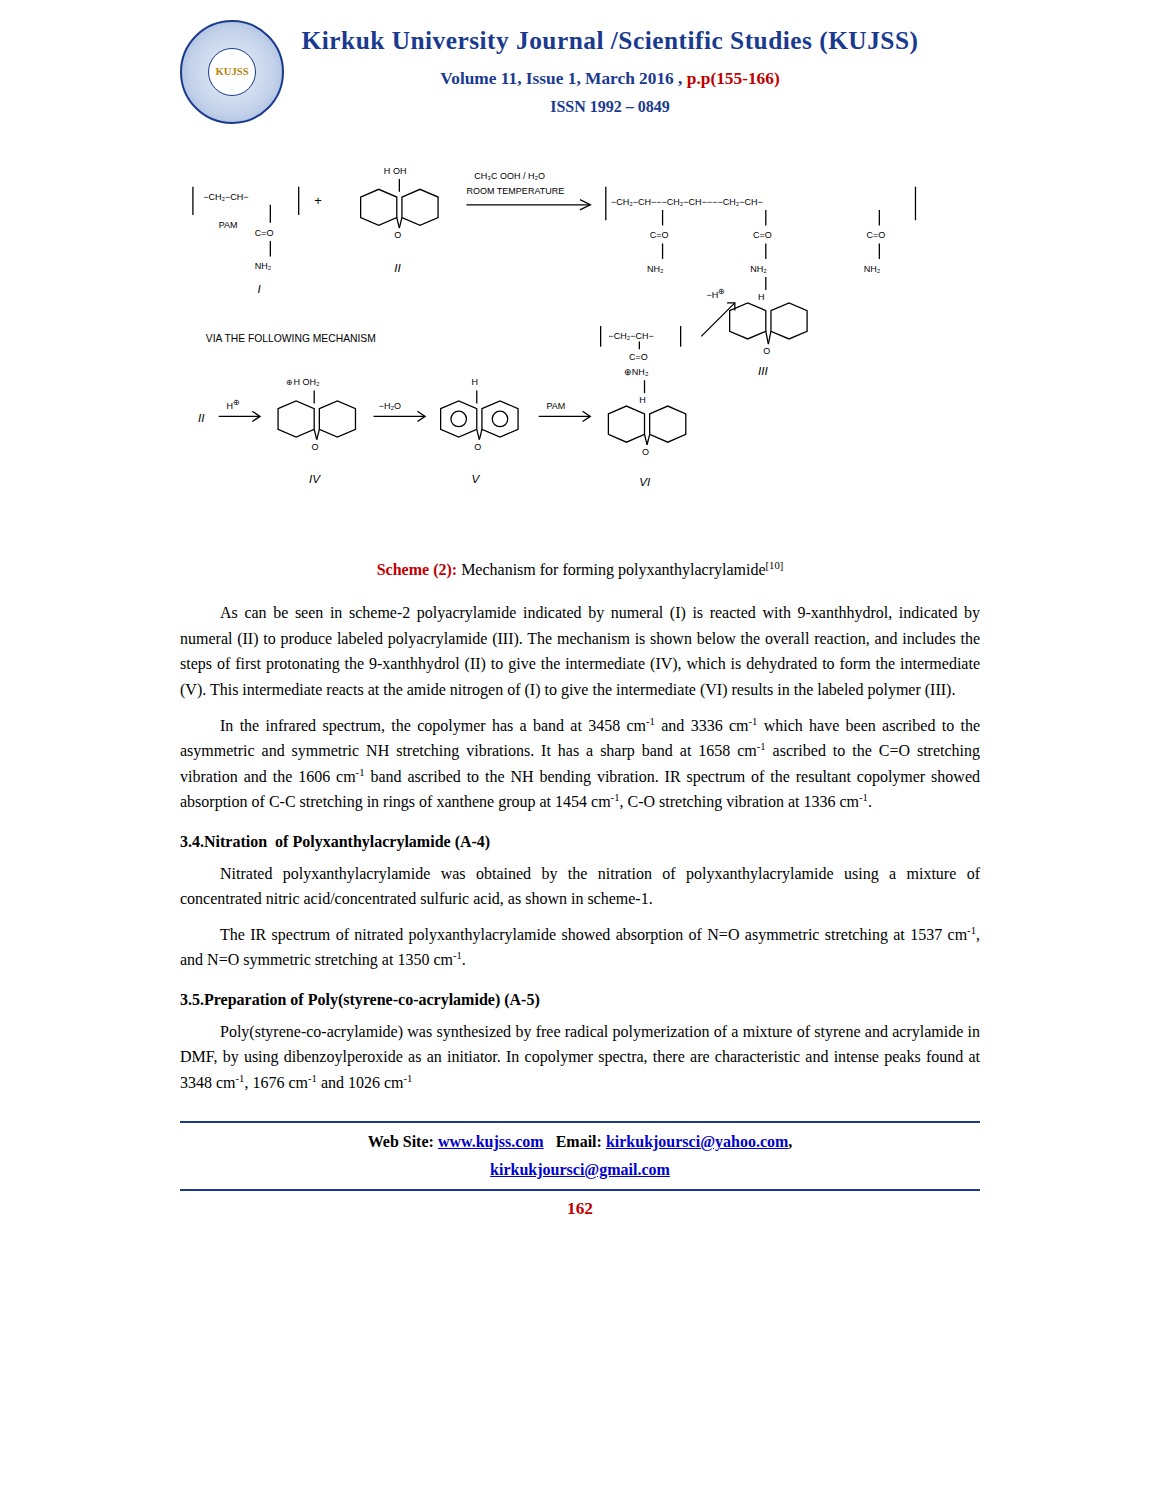KUJSS
Kirkuk University Journal /Scientific Studies (KUJSS)
Volume 11, Issue 1, March 2016 , p.p(155-166)
ISSN 1992 – 0849
−CH₂−CH− C=O NH₂ PAM I + H OH O II CH₃C OOH / H₂O ROOM TEMPERATURE −CH₂−CH−−−CH₂−CH−−−−CH₂−CH− C=O NH₂ C=O NH₂ H O C=O NH₂ III VIA THE FOLLOWING MECHANISM II H⊕ H OH₂ ⊕ O IV −H₂O H O V PAM −CH₂−CH− C=O ⊕NH₂ H O VI −H⊕
Scheme (2): Mechanism for forming polyxanthylacrylamide[10]
As can be seen in scheme-2 polyacrylamide indicated by numeral (I) is reacted with 9-xanthhydrol, indicated by numeral (II) to produce labeled polyacrylamide (III). The mechanism is shown below the overall reaction, and includes the steps of first protonating the 9-xanthhydrol (II) to give the intermediate (IV), which is dehydrated to form the intermediate (V). This intermediate reacts at the amide nitrogen of (I) to give the intermediate (VI) results in the labeled polymer (III).
In the infrared spectrum, the copolymer has a band at 3458 cm-1 and 3336 cm-1 which have been ascribed to the asymmetric and symmetric NH stretching vibrations. It has a sharp band at 1658 cm-1 ascribed to the C=O stretching vibration and the 1606 cm-1 band ascribed to the NH bending vibration. IR spectrum of the resultant copolymer showed absorption of C-C stretching in rings of xanthene group at 1454 cm-1, C-O stretching vibration at 1336 cm-1.
3.4.Nitration of Polyxanthylacrylamide (A-4)
Nitrated polyxanthylacrylamide was obtained by the nitration of polyxanthylacrylamide using a mixture of concentrated nitric acid/concentrated sulfuric acid, as shown in scheme-1.
The IR spectrum of nitrated polyxanthylacrylamide showed absorption of N=O asymmetric stretching at 1537 cm-1, and N=O symmetric stretching at 1350 cm-1.
3.5.Preparation of Poly(styrene-co-acrylamide) (A-5)
Poly(styrene-co-acrylamide) was synthesized by free radical polymerization of a mixture of styrene and acrylamide in DMF, by using dibenzoylperoxide as an initiator. In copolymer spectra, there are characteristic and intense peaks found at 3348 cm-1, 1676 cm-1 and 1026 cm-1
Web Site: www.kujss.com Email: kirkukjoursci@yahoo.com,
kirkukjoursci@gmail.com
162